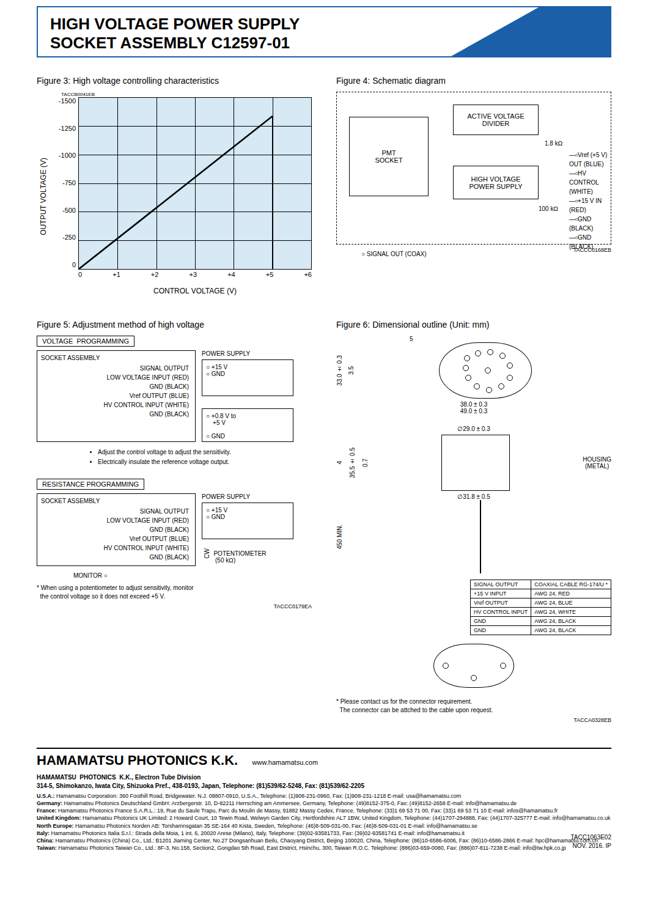HIGH VOLTAGE POWER SUPPLY
SOCKET ASSEMBLY C12597-01
Figure 3: High voltage controlling characteristics
TACCB0041EB
OUTPUT VOLTAGE (V)
| -1500 -1250 -1000 -750 -500 -250 0 | |
0+1+2+3+4+5+6
CONTROL VOLTAGE (V)
Figure 4: Schematic diagram
PMT
SOCKET
ACTIVE VOLTAGE
DIVIDER
HIGH VOLTAGE
POWER SUPPLY
1.8 kΩ
100 kΩ
Vref (+5 V) OUT (BLUE)
HV CONTROL (WHITE)
+15 V IN (RED)
GND (BLACK)
GND (BLACK)
○ SIGNAL OUT (COAX)
TACCC0168EB
Figure 5: Adjustment method of high voltage
VOLTAGE PROGRAMMING
SOCKET ASSEMBLY
SIGNAL OUTPUT
LOW VOLTAGE INPUT (RED)
GND (BLACK)
Vref OUTPUT (BLUE)
HV CONTROL INPUT (WHITE)
GND (BLACK)
POWER SUPPLY
○ +15 V
○ GND
○ +0.8 V to
+5 V
○ GND
Adjust the control voltage to adjust the sensitivity.
Electrically insulate the reference voltage output.
RESISTANCE PROGRAMMING
SOCKET ASSEMBLY
SIGNAL OUTPUT
LOW VOLTAGE INPUT (RED)
GND (BLACK)
Vref OUTPUT (BLUE)
HV CONTROL INPUT (WHITE)
GND (BLACK)
POWER SUPPLY
○ +15 V
○ GND
CW POTENTIOMETER
(50 kΩ)
MONITOR ○
* When using a potentiometer to adjust sensitivity, monitor
the control voltage so it does not exceed +5 V.
TACCC0179EA
Figure 6: Dimensional outline (Unit: mm)
5
33.0 ± 0.3
3.5
38.0 ± 0.3
49.0 ± 0.3
∅29.0 ± 0.3
4
35.5 ± 0.5
0.7
HOUSING
(METAL)
∅31.8 ± 0.5
450 MIN.
| SIGNAL OUTPUT | COAXIAL CABLE RG-174/U * |
| +15 V INPUT | AWG 24, RED |
| Vref OUTPUT | AWG 24, BLUE |
| HV CONTROL INPUT | AWG 24, WHITE |
| GND | AWG 24, BLACK |
| GND | AWG 24, BLACK |
* Please contact us for the connector requirement.
The connector can be attched to the cable upon request.
TACCA0328EB
HAMAMATSU PHOTONICS K.K. www.hamamatsu.com
HAMAMATSU PHOTONICS K.K., Electron Tube Division
314-5, Shimokanzo, Iwata City, Shizuoka Pref., 438-0193, Japan, Telephone: (81)539/62-5248, Fax: (81)539/62-2205
U.S.A.: Hamamatsu Corporation: 360 Foothill Road, Bridgewater. N.J. 08807-0910, U.S.A., Telephone: (1)908-231-0960, Fax: (1)908-231-1218 E-mail: usa@hamamatsu.com
Germany: Hamamatsu Photonics Deutschland GmbH: Arzbergerstr. 10, D-82211 Herrsching am Ammersee, Germany, Telephone: (49)8152-375-0, Fax: (49)8152-2658 E-mail: info@hamamatsu.de
France: Hamamatsu Photonics France S.A.R.L.: 19, Rue du Saule Trapu, Parc du Moulin de Massy, 91882 Massy Cedex, France, Telephone: (33)1 69 53 71 00, Fax: (33)1 69 53 71 10 E-mail: infos@hamamatsu.fr
United Kingdom: Hamamatsu Photonics UK Limited: 2 Howard Court, 10 Tewin Road, Welwyn Garden City, Hertfordshire AL7 1BW, United Kingdom, Telephone: (44)1707-294888, Fax: (44)1707-325777 E-mail: info@hamamatsu.co.uk
North Europe: Hamamatsu Photonics Norden AB: Torshamnsgatan 35 SE-164 40 Kista, Sweden, Telephone: (46)8-509-031-00, Fax: (46)8-509-031-01 E-mail: info@hamamatsu.se
Italy: Hamamatsu Photonics Italia S.r.l.: Strada della Moia, 1 int. 6, 20020 Arese (Milano), Italy, Telephone: (39)02-93581733, Fax: (39)02-93581741 E-mail: info@hamamatsu.it
China: Hamamatsu Photonics (China) Co., Ltd.: B1201 Jiaming Center, No.27 Dongsanhuan Beilu, Chaoyang District, Beijing 100020, China, Telephone: (86)10-6586-6006, Fax: (86)10-6586-2866 E-mail: hpc@hamamatsu.com.cn
Taiwan: Hamamatsu Photonics Taiwan Co., Ltd.: 8F-3, No.158, Section2, Gongdao 5th Road, East District, Hsinchu, 300, Taiwan R.O.C. Telephone: (886)03-659-0080, Fax: (886)07-811-7238 E-mail: info@tw.hpk.co.jp
TACC1063E02
NOV. 2016. IP